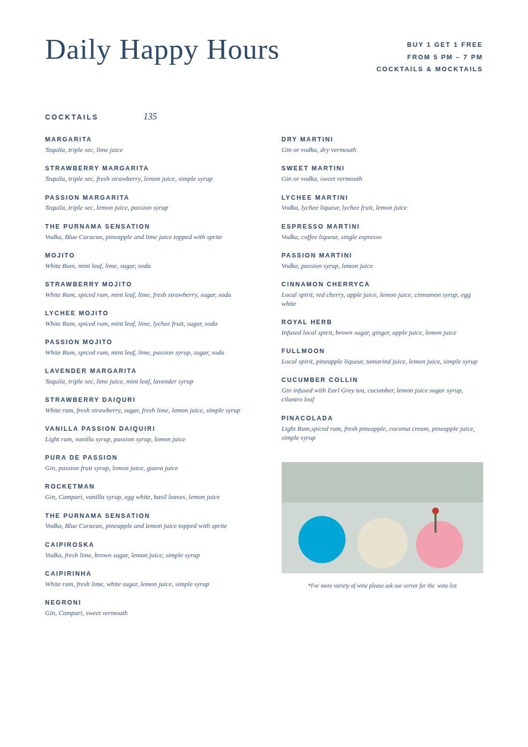Daily Happy Hours
BUY 1 GET 1 FREE
FROM 5 PM – 7 PM
COCKTAILS & MOCKTAILS
COCKTAILS
135
Margarita
Tequila, triple sec, lime juice
Strawberry Margarita
Tequila, triple sec, fresh strawberry, lemon juice, simple syrup
Passion Margarita
Tequila, triple sec, lemon juice, passion syrup
The Purnama Sensation
Vodka, Blue Curacao, pineapple and lime juice topped with sprite
Mojito
White Rum, mint leaf, lime, sugar, soda
Strawberry Mojito
White Rum, spiced rum, mint leaf, lime, fresh strawberry, sugar, soda
Lychee Mojito
White Rum, spiced rum, mint leaf, lime, lychee fruit, sugar, soda
Passion Mojito
White Rum, spiced rum, mint leaf, lime, passion syrup, sugar, soda
Lavender Margarita
Tequila, triple sec, lime juice, mint leaf, lavender syrup
Strawberry Daiquri
White rum, fresh strawberry, sugar, fresh lime, lemon juice, simple syrup
Vanilla Passion Daiquiri
Light rum, vanilla syrup, passion syrup, lemon juice
Pura de Passion
Gin, passion fruit syrup, lemon juice, guava juice
Rocketman
Gin, Campari, vanilla syrup, egg white, basil leaves, lemon juice
The Purnama Sensation
Vodka, Blue Curacao, pineapple and lemon juice topped with sprite
Caipiroska
Vodka, fresh lime, brown sugar, lemon juice, simple syrup
Caipirinha
White rum, fresh lime, white sugar, lemon juice, simple syrup
Negroni
Gin, Campari, sweet vermouth
Dry Martini
Gin or vodka, dry vermouth
Sweet Martini
Gin or vodka, sweet vermouth
Lychee Martini
Vodka, lychee liqueur, lychee fruit, lemon juice
Espresso Martini
Vodka, coffee liqueur, single espresso
Passion Martini
Vodka, passion syrup, lemon juice
Cinnamon Cherryca
Local spirit, red cherry, apple juice, lemon juice, cinnamon syrup, egg white
Royal Herb
Infused local spirit, brown sugar, ginger, apple juice, lemon juice
Fullmoon
Local spirit, pineapple liqueur, tamarind juice, lemon juice, simple syrup
Cucumber Collin
Gin infused with Earl Grey tea, cucumber, lemon juice sugar syrup, cilantro leaf
Pinacolada
Light Rum,spiced rum, fresh pineapple, coconut cream, pineapple juice, simple syrup
*For more variety of wine please ask our server for the wine list